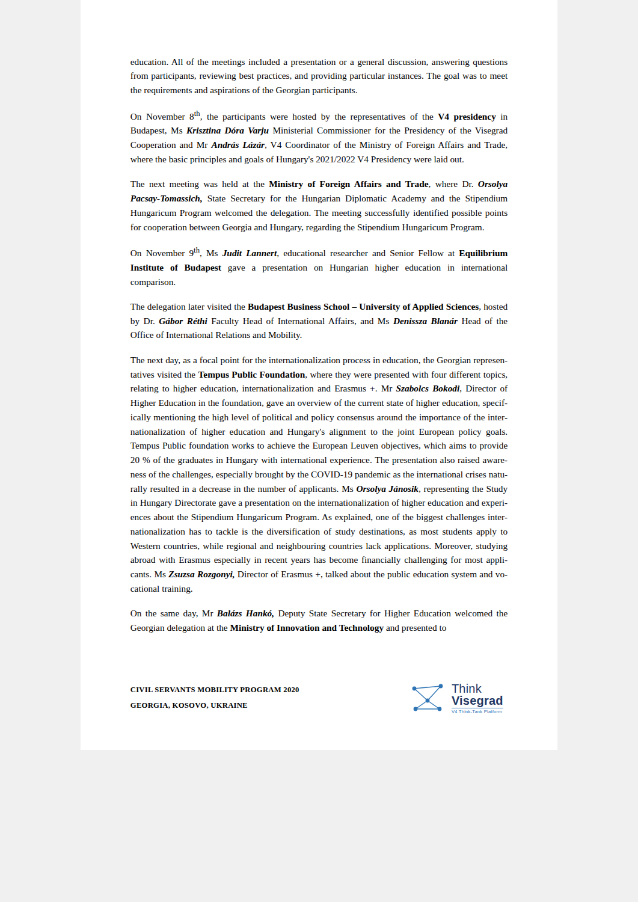education. All of the meetings included a presentation or a general discussion, answering questions from participants, reviewing best practices, and providing particular instances. The goal was to meet the requirements and aspirations of the Georgian participants.
On November 8th, the participants were hosted by the representatives of the V4 presidency in Budapest, Ms Krisztina Dóra Varju Ministerial Commissioner for the Presidency of the Visegrad Cooperation and Mr András Lázár, V4 Coordinator of the Ministry of Foreign Affairs and Trade, where the basic principles and goals of Hungary's 2021/2022 V4 Presidency were laid out.
The next meeting was held at the Ministry of Foreign Affairs and Trade, where Dr. Orsolya Pacsay-Tomassich, State Secretary for the Hungarian Diplomatic Academy and the Stipendium Hungaricum Program welcomed the delegation. The meeting successfully identified possible points for cooperation between Georgia and Hungary, regarding the Stipendium Hungaricum Program.
On November 9th, Ms Judit Lannert, educational researcher and Senior Fellow at Equilibrium Institute of Budapest gave a presentation on Hungarian higher education in international comparison.
The delegation later visited the Budapest Business School – University of Applied Sciences, hosted by Dr. Gábor Réthi Faculty Head of International Affairs, and Ms Denissza Blanár Head of the Office of International Relations and Mobility.
The next day, as a focal point for the internationalization process in education, the Georgian representatives visited the Tempus Public Foundation, where they were presented with four different topics, relating to higher education, internationalization and Erasmus +. Mr Szabolcs Bokodi, Director of Higher Education in the foundation, gave an overview of the current state of higher education, specifically mentioning the high level of political and policy consensus around the importance of the internationalization of higher education and Hungary's alignment to the joint European policy goals. Tempus Public foundation works to achieve the European Leuven objectives, which aims to provide 20 % of the graduates in Hungary with international experience. The presentation also raised awareness of the challenges, especially brought by the COVID-19 pandemic as the international crises naturally resulted in a decrease in the number of applicants. Ms Orsolya Jánosik, representing the Study in Hungary Directorate gave a presentation on the internationalization of higher education and experiences about the Stipendium Hungaricum Program. As explained, one of the biggest challenges internationalization has to tackle is the diversification of study destinations, as most students apply to Western countries, while regional and neighbouring countries lack applications. Moreover, studying abroad with Erasmus especially in recent years has become financially challenging for most applicants. Ms Zsuzsa Rozgonyi, Director of Erasmus +, talked about the public education system and vocational training.
On the same day, Mr Balázs Hankó, Deputy State Secretary for Higher Education welcomed the Georgian delegation at the Ministry of Innovation and Technology and presented to
Civil Servants Mobility Program 2020
Georgia, Kosovo, Ukraine
Think
Visegrad
V4 Think-Tank Platform